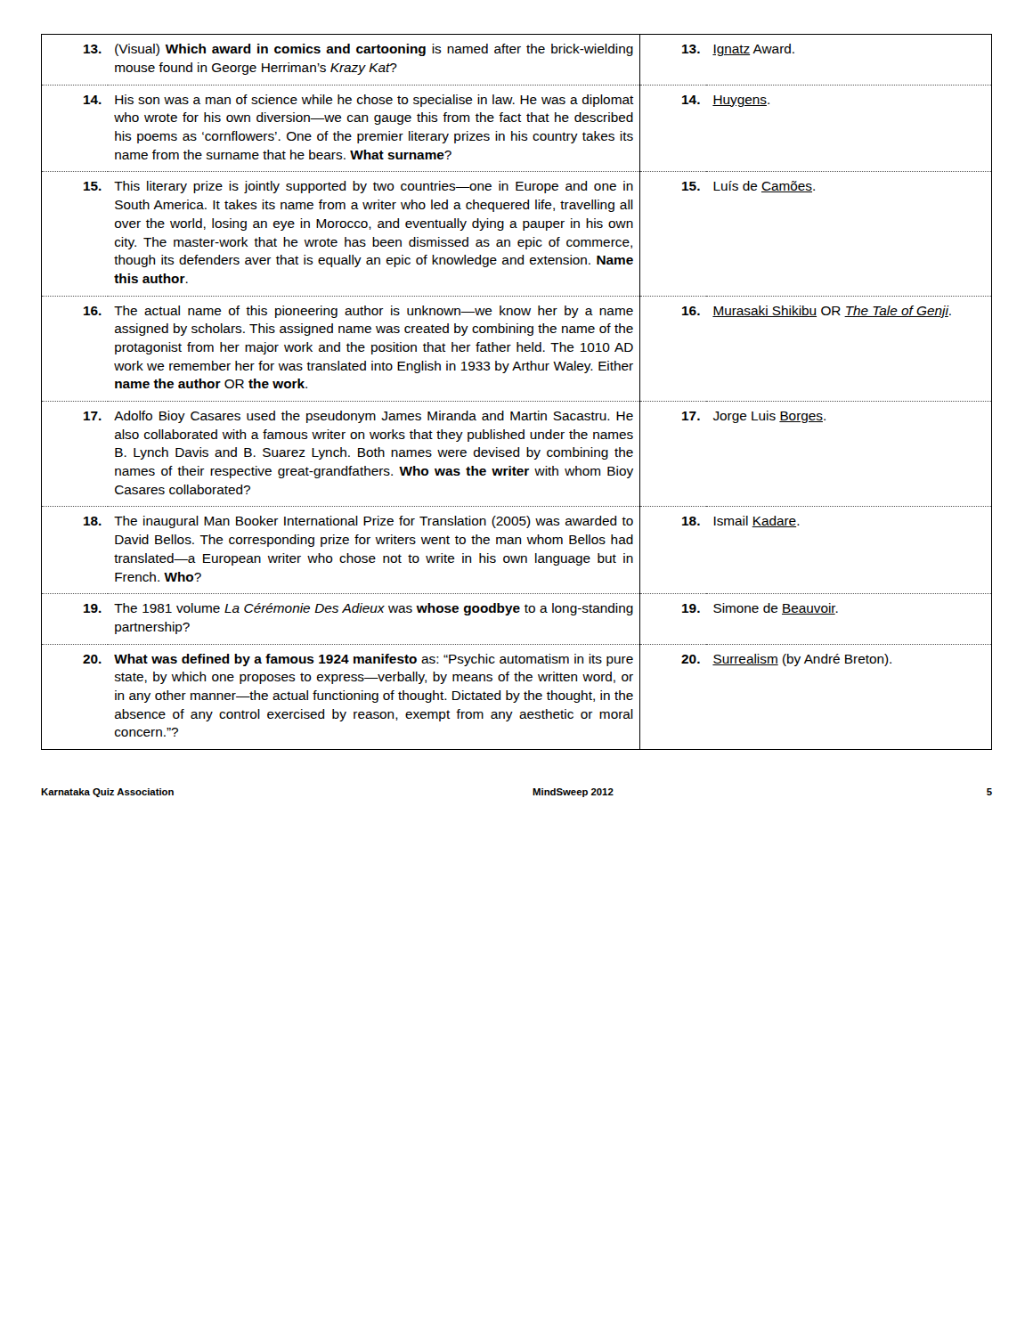| 13. | (Visual) Which award in comics and cartooning is named after the brick-wielding mouse found in George Herriman’s Krazy Kat ? | 13. | Ignatz Award. |
| 14. | His son was a man of science while he chose to specialise in law. He was a diplomat who wrote for his own diversion—we can gauge this from the fact that he described his poems as ‘cornflowers’. One of the premier literary prizes in his country takes its name from the surname that he bears. What surname ? | 14. | Huygens . |
| 15. | This literary prize is jointly supported by two countries—one in Europe and one in South America. It takes its name from a writer who led a chequered life, travelling all over the world, losing an eye in Morocco, and eventually dying a pauper in his own city. The master-work that he wrote has been dismissed as an epic of commerce, though its defenders aver that is equally an epic of knowledge and extension. Name this author . | 15. | Luís de Camões . |
| 16. | The actual name of this pioneering author is unknown—we know her by a name assigned by scholars. This assigned name was created by combining the name of the protagonist from her major work and the position that her father held. The 1010 AD work we remember her for was translated into English in 1933 by Arthur Waley. Either name the author OR the work . | 16. | Murasaki Shikibu OR The Tale of Genji . |
| 17. | Adolfo Bioy Casares used the pseudonym James Miranda and Martin Sacastru. He also collaborated with a famous writer on works that they published under the names B. Lynch Davis and B. Suarez Lynch. Both names were devised by combining the names of their respective great-grandfathers. Who was the writer with whom Bioy Casares collaborated? | 17. | Jorge Luis Borges . |
| 18. | The inaugural Man Booker International Prize for Translation (2005) was awarded to David Bellos. The corresponding prize for writers went to the man whom Bellos had translated—a European writer who chose not to write in his own language but in French. Who ? | 18. | Ismail Kadare . |
| 19. | The 1981 volume La Cérémonie Des Adieux was whose goodbye to a long-standing partnership? | 19. | Simone de Beauvoir . |
| 20. | What was defined by a famous 1924 manifesto as: “Psychic automatism in its pure state, by which one proposes to express—verbally, by means of the written word, or in any other manner—the actual functioning of thought. Dictated by the thought, in the absence of any control exercised by reason, exempt from any aesthetic or moral concern.”? | 20. | Surrealism (by André Breton). |
Karnataka Quiz Association
MindSweep 2012
5